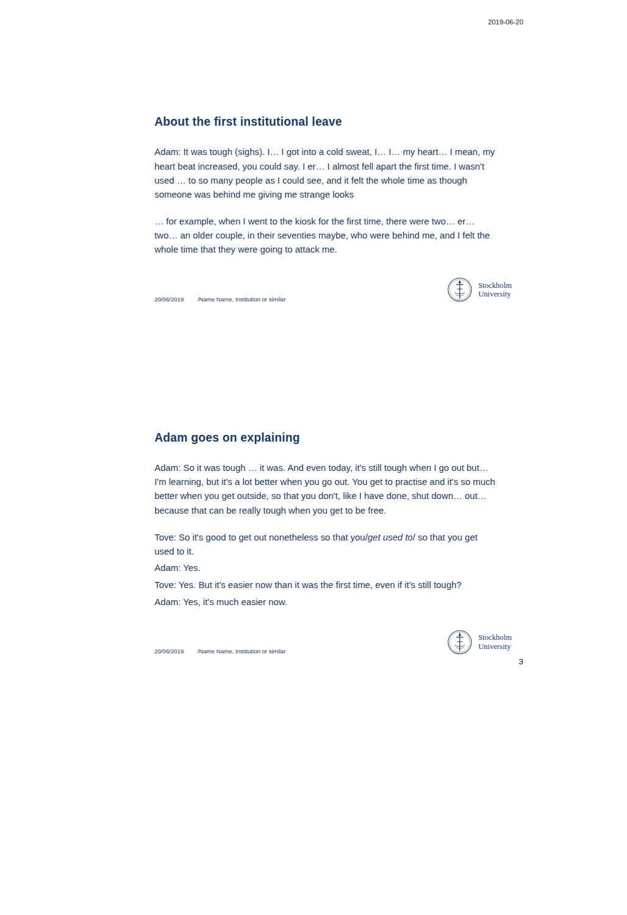2019-06-20
About the first institutional leave
Adam: It was tough (sighs). I… I got into a cold sweat, I… I… my heart… I mean, my heart beat increased, you could say. I er… I almost fell apart the first time. I wasn't used … to so many people as I could see, and it felt the whole time as though someone was behind me giving me strange looks
… for example, when I went to the kiosk for the first time, there were two… er… two… an older couple, in their seventies maybe, who were behind me, and I felt the whole time that they were going to attack me.
20/06/2019/Name Name, Institution or similar
MDCCCLXXVIII
Stockholm
University
Adam goes on explaining
Adam: So it was tough … it was. And even today, it's still tough when I go out but… I'm learning, but it's a lot better when you go out. You get to practise and it's so much better when you get outside, so that you don't, like I have done, shut down… out… because that can be really tough when you get to be free.
Tove: So it's good to get out nonetheless so that you/get used to/ so that you get used to it.
Adam: Yes.
Tove: Yes. But it's easier now than it was the first time, even if it's still tough?
Adam: Yes, it's much easier now.
20/06/2019/Name Name, Institution or similar
MDCCCLXXVIII
Stockholm
University
3